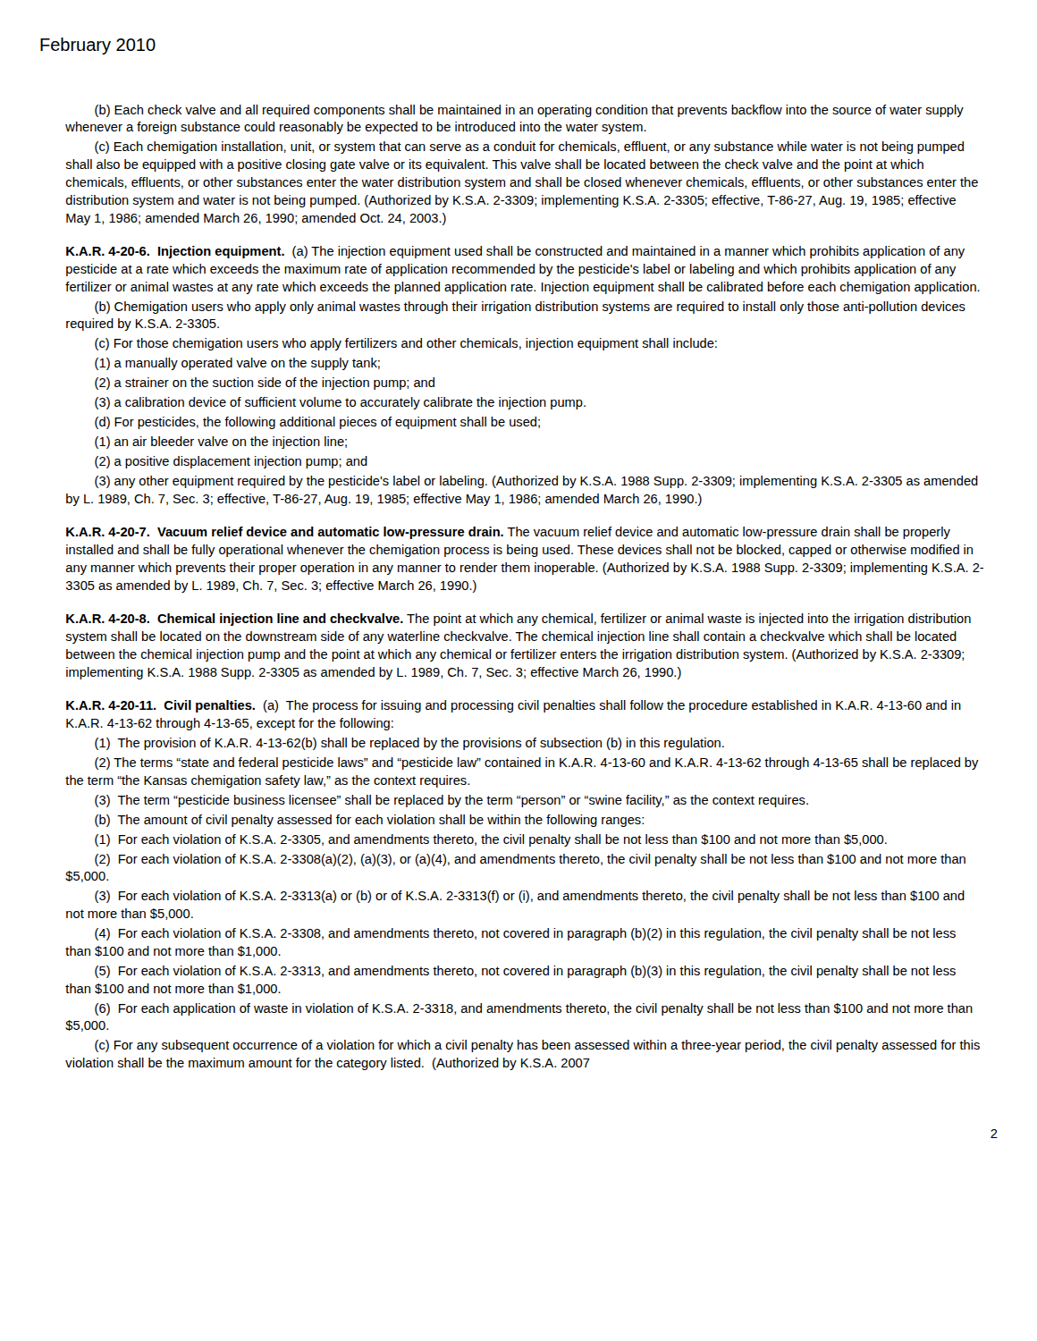February 2010
(b) Each check valve and all required components shall be maintained in an operating condition that prevents backflow into the source of water supply whenever a foreign substance could reasonably be expected to be introduced into the water system.
(c) Each chemigation installation, unit, or system that can serve as a conduit for chemicals, effluent, or any substance while water is not being pumped shall also be equipped with a positive closing gate valve or its equivalent. This valve shall be located between the check valve and the point at which chemicals, effluents, or other substances enter the water distribution system and shall be closed whenever chemicals, effluents, or other substances enter the distribution system and water is not being pumped. (Authorized by K.S.A. 2-3309; implementing K.S.A. 2-3305; effective, T-86-27, Aug. 19, 1985; effective May 1, 1986; amended March 26, 1990; amended Oct. 24, 2003.)
K.A.R. 4-20-6. Injection equipment. (a) The injection equipment used shall be constructed and maintained in a manner which prohibits application of any pesticide at a rate which exceeds the maximum rate of application recommended by the pesticide's label or labeling and which prohibits application of any fertilizer or animal wastes at any rate which exceeds the planned application rate. Injection equipment shall be calibrated before each chemigation application.
(b) Chemigation users who apply only animal wastes through their irrigation distribution systems are required to install only those anti-pollution devices required by K.S.A. 2-3305.
(c) For those chemigation users who apply fertilizers and other chemicals, injection equipment shall include:
(1) a manually operated valve on the supply tank;
(2) a strainer on the suction side of the injection pump; and
(3) a calibration device of sufficient volume to accurately calibrate the injection pump.
(d) For pesticides, the following additional pieces of equipment shall be used;
(1) an air bleeder valve on the injection line;
(2) a positive displacement injection pump; and
(3) any other equipment required by the pesticide's label or labeling. (Authorized by K.S.A. 1988 Supp. 2-3309; implementing K.S.A. 2-3305 as amended by L. 1989, Ch. 7, Sec. 3; effective, T-86-27, Aug. 19, 1985; effective May 1, 1986; amended March 26, 1990.)
K.A.R. 4-20-7. Vacuum relief device and automatic low-pressure drain. The vacuum relief device and automatic low-pressure drain shall be properly installed and shall be fully operational whenever the chemigation process is being used. These devices shall not be blocked, capped or otherwise modified in any manner which prevents their proper operation in any manner to render them inoperable. (Authorized by K.S.A. 1988 Supp. 2-3309; implementing K.S.A. 2-3305 as amended by L. 1989, Ch. 7, Sec. 3; effective March 26, 1990.)
K.A.R. 4-20-8. Chemical injection line and checkvalve. The point at which any chemical, fertilizer or animal waste is injected into the irrigation distribution system shall be located on the downstream side of any waterline checkvalve. The chemical injection line shall contain a checkvalve which shall be located between the chemical injection pump and the point at which any chemical or fertilizer enters the irrigation distribution system. (Authorized by K.S.A. 2-3309; implementing K.S.A. 1988 Supp. 2-3305 as amended by L. 1989, Ch. 7, Sec. 3; effective March 26, 1990.)
K.A.R. 4-20-11. Civil penalties. (a) The process for issuing and processing civil penalties shall follow the procedure established in K.A.R. 4-13-60 and in K.A.R. 4-13-62 through 4-13-65, except for the following:
(1) The provision of K.A.R. 4-13-62(b) shall be replaced by the provisions of subsection (b) in this regulation.
(2) The terms “state and federal pesticide laws” and “pesticide law” contained in K.A.R. 4-13-60 and K.A.R. 4-13-62 through 4-13-65 shall be replaced by the term “the Kansas chemigation safety law,” as the context requires.
(3) The term “pesticide business licensee” shall be replaced by the term “person” or “swine facility,” as the context requires.
(b) The amount of civil penalty assessed for each violation shall be within the following ranges:
(1) For each violation of K.S.A. 2-3305, and amendments thereto, the civil penalty shall be not less than $100 and not more than $5,000.
(2) For each violation of K.S.A. 2-3308(a)(2), (a)(3), or (a)(4), and amendments thereto, the civil penalty shall be not less than $100 and not more than $5,000.
(3) For each violation of K.S.A. 2-3313(a) or (b) or of K.S.A. 2-3313(f) or (i), and amendments thereto, the civil penalty shall be not less than $100 and not more than $5,000.
(4) For each violation of K.S.A. 2-3308, and amendments thereto, not covered in paragraph (b)(2) in this regulation, the civil penalty shall be not less than $100 and not more than $1,000.
(5) For each violation of K.S.A. 2-3313, and amendments thereto, not covered in paragraph (b)(3) in this regulation, the civil penalty shall be not less than $100 and not more than $1,000.
(6) For each application of waste in violation of K.S.A. 2-3318, and amendments thereto, the civil penalty shall be not less than $100 and not more than $5,000.
(c) For any subsequent occurrence of a violation for which a civil penalty has been assessed within a three-year period, the civil penalty assessed for this violation shall be the maximum amount for the category listed. (Authorized by K.S.A. 2007
2